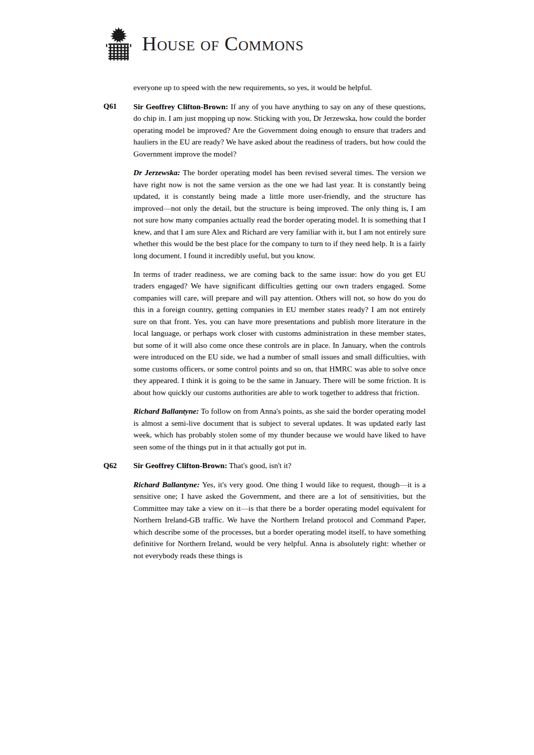House of Commons
everyone up to speed with the new requirements, so yes, it would be helpful.
Q61
Sir Geoffrey Clifton-Brown: If any of you have anything to say on any of these questions, do chip in. I am just mopping up now. Sticking with you, Dr Jerzewska, how could the border operating model be improved? Are the Government doing enough to ensure that traders and hauliers in the EU are ready? We have asked about the readiness of traders, but how could the Government improve the model?
Dr Jerzewska: The border operating model has been revised several times. The version we have right now is not the same version as the one we had last year. It is constantly being updated, it is constantly being made a little more user-friendly, and the structure has improved—not only the detail, but the structure is being improved. The only thing is, I am not sure how many companies actually read the border operating model. It is something that I knew, and that I am sure Alex and Richard are very familiar with it, but I am not entirely sure whether this would be the best place for the company to turn to if they need help. It is a fairly long document. I found it incredibly useful, but you know.
In terms of trader readiness, we are coming back to the same issue: how do you get EU traders engaged? We have significant difficulties getting our own traders engaged. Some companies will care, will prepare and will pay attention. Others will not, so how do you do this in a foreign country, getting companies in EU member states ready? I am not entirely sure on that front. Yes, you can have more presentations and publish more literature in the local language, or perhaps work closer with customs administration in these member states, but some of it will also come once these controls are in place. In January, when the controls were introduced on the EU side, we had a number of small issues and small difficulties, with some customs officers, or some control points and so on, that HMRC was able to solve once they appeared. I think it is going to be the same in January. There will be some friction. It is about how quickly our customs authorities are able to work together to address that friction.
Richard Ballantyne: To follow on from Anna's points, as she said the border operating model is almost a semi-live document that is subject to several updates. It was updated early last week, which has probably stolen some of my thunder because we would have liked to have seen some of the things put in it that actually got put in.
Q62
Sir Geoffrey Clifton-Brown: That's good, isn't it?
Richard Ballantyne: Yes, it's very good. One thing I would like to request, though—it is a sensitive one; I have asked the Government, and there are a lot of sensitivities, but the Committee may take a view on it—is that there be a border operating model equivalent for Northern Ireland-GB traffic. We have the Northern Ireland protocol and Command Paper, which describe some of the processes, but a border operating model itself, to have something definitive for Northern Ireland, would be very helpful. Anna is absolutely right: whether or not everybody reads these things is